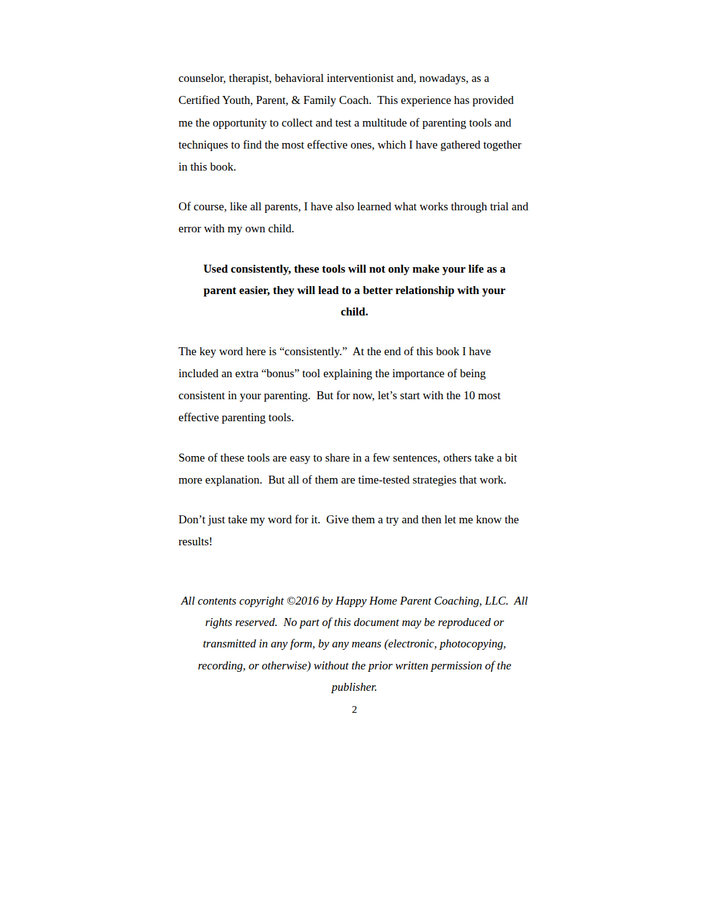counselor, therapist, behavioral interventionist and, nowadays, as a Certified Youth, Parent, & Family Coach. This experience has provided me the opportunity to collect and test a multitude of parenting tools and techniques to find the most effective ones, which I have gathered together in this book.
Of course, like all parents, I have also learned what works through trial and error with my own child.
Used consistently, these tools will not only make your life as a parent easier, they will lead to a better relationship with your child.
The key word here is “consistently.” At the end of this book I have included an extra “bonus” tool explaining the importance of being consistent in your parenting. But for now, let’s start with the 10 most effective parenting tools.
Some of these tools are easy to share in a few sentences, others take a bit more explanation. But all of them are time-tested strategies that work.
Don’t just take my word for it. Give them a try and then let me know the results!
All contents copyright ©2016 by Happy Home Parent Coaching, LLC. All rights reserved. No part of this document may be reproduced or transmitted in any form, by any means (electronic, photocopying, recording, or otherwise) without the prior written permission of the publisher.
2